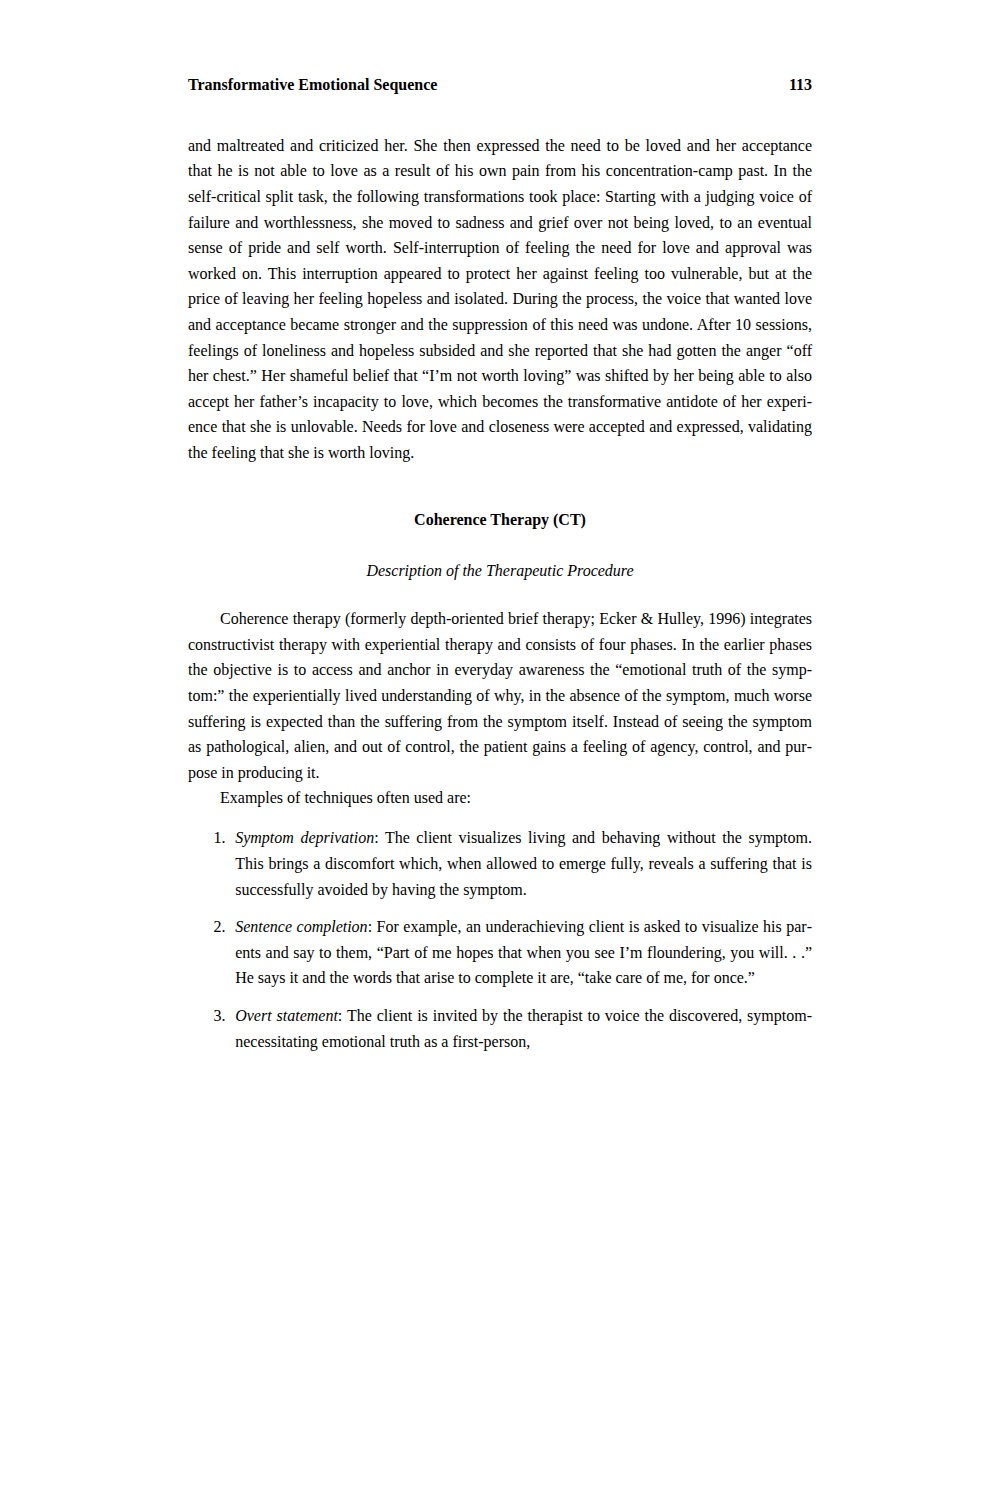Transformative Emotional Sequence 113
and maltreated and criticized her. She then expressed the need to be loved and her acceptance that he is not able to love as a result of his own pain from his concentration-camp past. In the self-critical split task, the following transformations took place: Starting with a judging voice of failure and worthlessness, she moved to sadness and grief over not being loved, to an eventual sense of pride and self worth. Self-interruption of feeling the need for love and approval was worked on. This interruption appeared to protect her against feeling too vulnerable, but at the price of leaving her feeling hopeless and isolated. During the process, the voice that wanted love and acceptance became stronger and the suppression of this need was undone. After 10 sessions, feelings of loneliness and hopeless subsided and she reported that she had gotten the anger “off her chest.” Her shameful belief that “I’m not worth loving” was shifted by her being able to also accept her father’s incapacity to love, which becomes the transformative antidote of her experience that she is unlovable. Needs for love and closeness were accepted and expressed, validating the feeling that she is worth loving.
Coherence Therapy (CT)
Description of the Therapeutic Procedure
Coherence therapy (formerly depth-oriented brief therapy; Ecker & Hulley, 1996) integrates constructivist therapy with experiential therapy and consists of four phases. In the earlier phases the objective is to access and anchor in everyday awareness the “emotional truth of the symptom:” the experientially lived understanding of why, in the absence of the symptom, much worse suffering is expected than the suffering from the symptom itself. Instead of seeing the symptom as pathological, alien, and out of control, the patient gains a feeling of agency, control, and purpose in producing it.
Examples of techniques often used are:
Symptom deprivation: The client visualizes living and behaving without the symptom. This brings a discomfort which, when allowed to emerge fully, reveals a suffering that is successfully avoided by having the symptom.
Sentence completion: For example, an underachieving client is asked to visualize his parents and say to them, “Part of me hopes that when you see I’m floundering, you will. . .” He says it and the words that arise to complete it are, “take care of me, for once.”
Overt statement: The client is invited by the therapist to voice the discovered, symptom-necessitating emotional truth as a first-person,